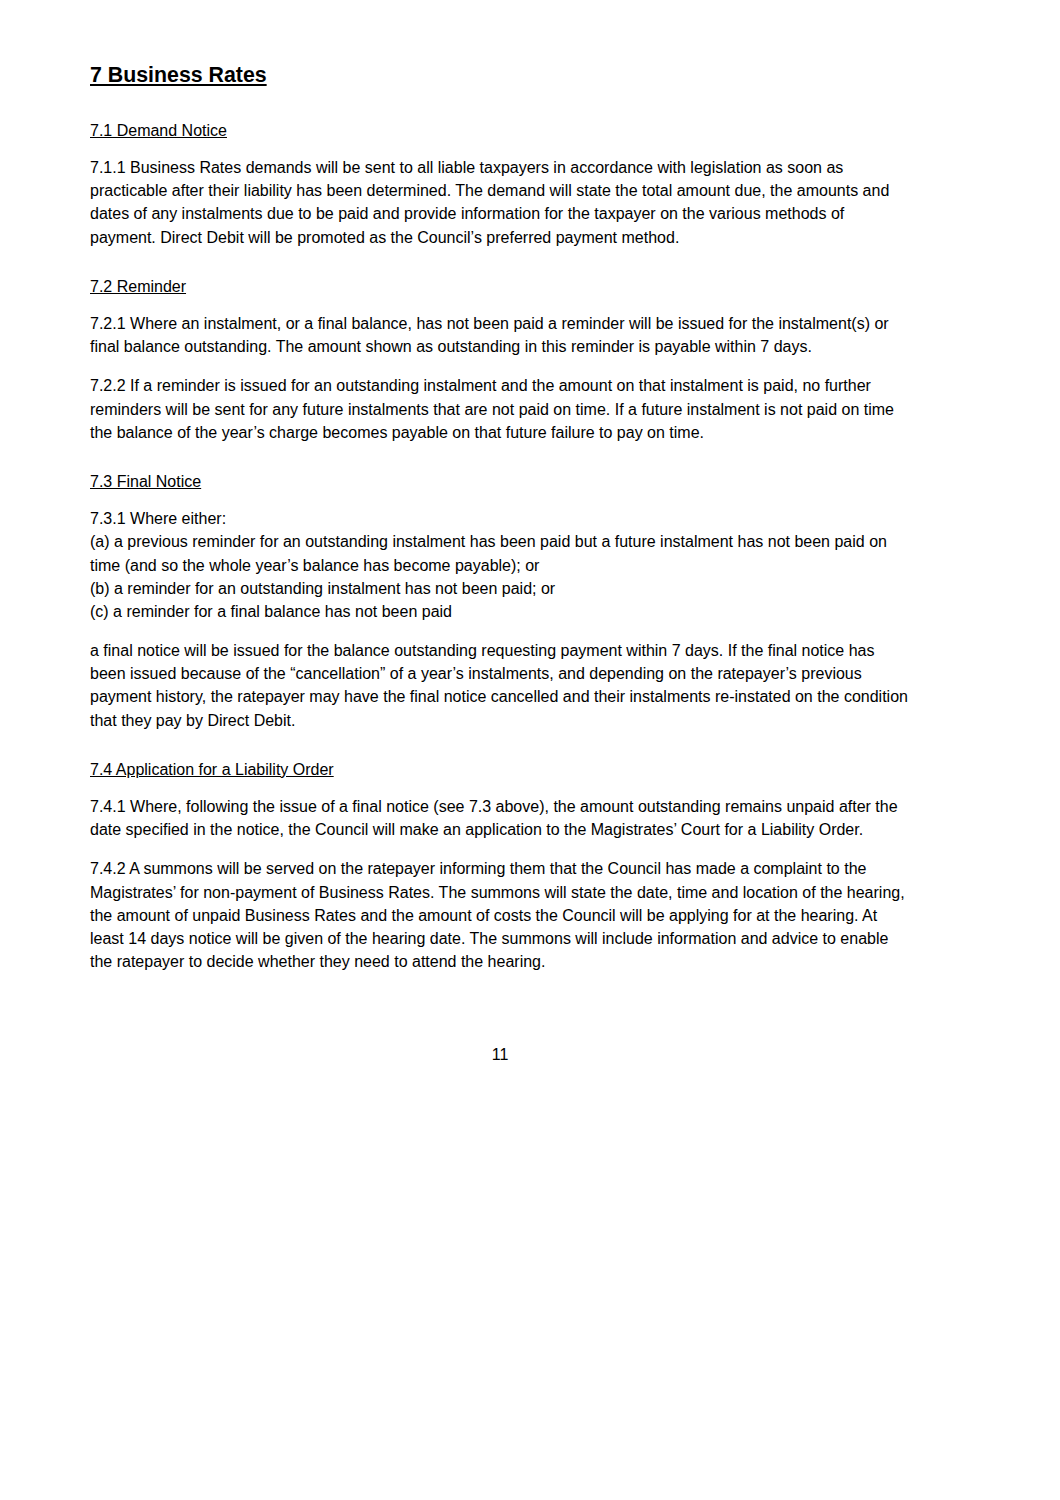7 Business Rates
7.1 Demand Notice
7.1.1 Business Rates demands will be sent to all liable taxpayers in accordance with legislation as soon as practicable after their liability has been determined. The demand will state the total amount due, the amounts and dates of any instalments due to be paid and provide information for the taxpayer on the various methods of payment. Direct Debit will be promoted as the Council’s preferred payment method.
7.2 Reminder
7.2.1 Where an instalment, or a final balance, has not been paid a reminder will be issued for the instalment(s) or final balance outstanding. The amount shown as outstanding in this reminder is payable within 7 days.
7.2.2 If a reminder is issued for an outstanding instalment and the amount on that instalment is paid, no further reminders will be sent for any future instalments that are not paid on time. If a future instalment is not paid on time the balance of the year’s charge becomes payable on that future failure to pay on time.
7.3 Final Notice
7.3.1 Where either:
(a) a previous reminder for an outstanding instalment has been paid but a future instalment has not been paid on time (and so the whole year’s balance has become payable); or
(b) a reminder for an outstanding instalment has not been paid; or
(c) a reminder for a final balance has not been paid
a final notice will be issued for the balance outstanding requesting payment within 7 days. If the final notice has been issued because of the “cancellation” of a year’s instalments, and depending on the ratepayer’s previous payment history, the ratepayer may have the final notice cancelled and their instalments re-instated on the condition that they pay by Direct Debit.
7.4 Application for a Liability Order
7.4.1 Where, following the issue of a final notice (see 7.3 above), the amount outstanding remains unpaid after the date specified in the notice, the Council will make an application to the Magistrates’ Court for a Liability Order.
7.4.2 A summons will be served on the ratepayer informing them that the Council has made a complaint to the Magistrates’ for non-payment of Business Rates. The summons will state the date, time and location of the hearing, the amount of unpaid Business Rates and the amount of costs the Council will be applying for at the hearing. At least 14 days notice will be given of the hearing date. The summons will include information and advice to enable the ratepayer to decide whether they need to attend the hearing.
11